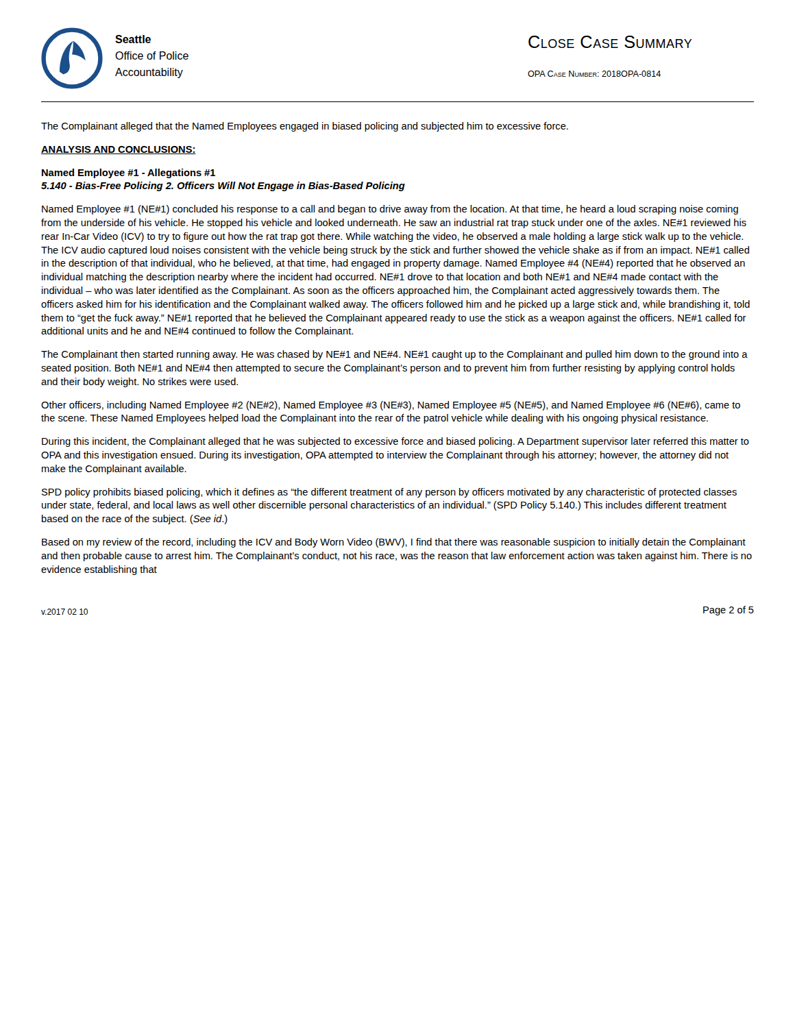Seattle
Office of Police
Accountability
Close Case Summary
OPA Case Number: 2018OPA-0814
The Complainant alleged that the Named Employees engaged in biased policing and subjected him to excessive force.
ANALYSIS AND CONCLUSIONS:
Named Employee #1 - Allegations #1
5.140 - Bias-Free Policing 2. Officers Will Not Engage in Bias-Based Policing
Named Employee #1 (NE#1) concluded his response to a call and began to drive away from the location. At that time, he heard a loud scraping noise coming from the underside of his vehicle. He stopped his vehicle and looked underneath. He saw an industrial rat trap stuck under one of the axles. NE#1 reviewed his rear In-Car Video (ICV) to try to figure out how the rat trap got there. While watching the video, he observed a male holding a large stick walk up to the vehicle. The ICV audio captured loud noises consistent with the vehicle being struck by the stick and further showed the vehicle shake as if from an impact. NE#1 called in the description of that individual, who he believed, at that time, had engaged in property damage. Named Employee #4 (NE#4) reported that he observed an individual matching the description nearby where the incident had occurred. NE#1 drove to that location and both NE#1 and NE#4 made contact with the individual – who was later identified as the Complainant. As soon as the officers approached him, the Complainant acted aggressively towards them. The officers asked him for his identification and the Complainant walked away. The officers followed him and he picked up a large stick and, while brandishing it, told them to “get the fuck away.” NE#1 reported that he believed the Complainant appeared ready to use the stick as a weapon against the officers. NE#1 called for additional units and he and NE#4 continued to follow the Complainant.
The Complainant then started running away. He was chased by NE#1 and NE#4. NE#1 caught up to the Complainant and pulled him down to the ground into a seated position. Both NE#1 and NE#4 then attempted to secure the Complainant’s person and to prevent him from further resisting by applying control holds and their body weight. No strikes were used.
Other officers, including Named Employee #2 (NE#2), Named Employee #3 (NE#3), Named Employee #5 (NE#5), and Named Employee #6 (NE#6), came to the scene. These Named Employees helped load the Complainant into the rear of the patrol vehicle while dealing with his ongoing physical resistance.
During this incident, the Complainant alleged that he was subjected to excessive force and biased policing. A Department supervisor later referred this matter to OPA and this investigation ensued. During its investigation, OPA attempted to interview the Complainant through his attorney; however, the attorney did not make the Complainant available.
SPD policy prohibits biased policing, which it defines as “the different treatment of any person by officers motivated by any characteristic of protected classes under state, federal, and local laws as well other discernible personal characteristics of an individual.” (SPD Policy 5.140.) This includes different treatment based on the race of the subject. (See id.)
Based on my review of the record, including the ICV and Body Worn Video (BWV), I find that there was reasonable suspicion to initially detain the Complainant and then probable cause to arrest him. The Complainant’s conduct, not his race, was the reason that law enforcement action was taken against him. There is no evidence establishing that
v.2017 02 10
Page 2 of 5